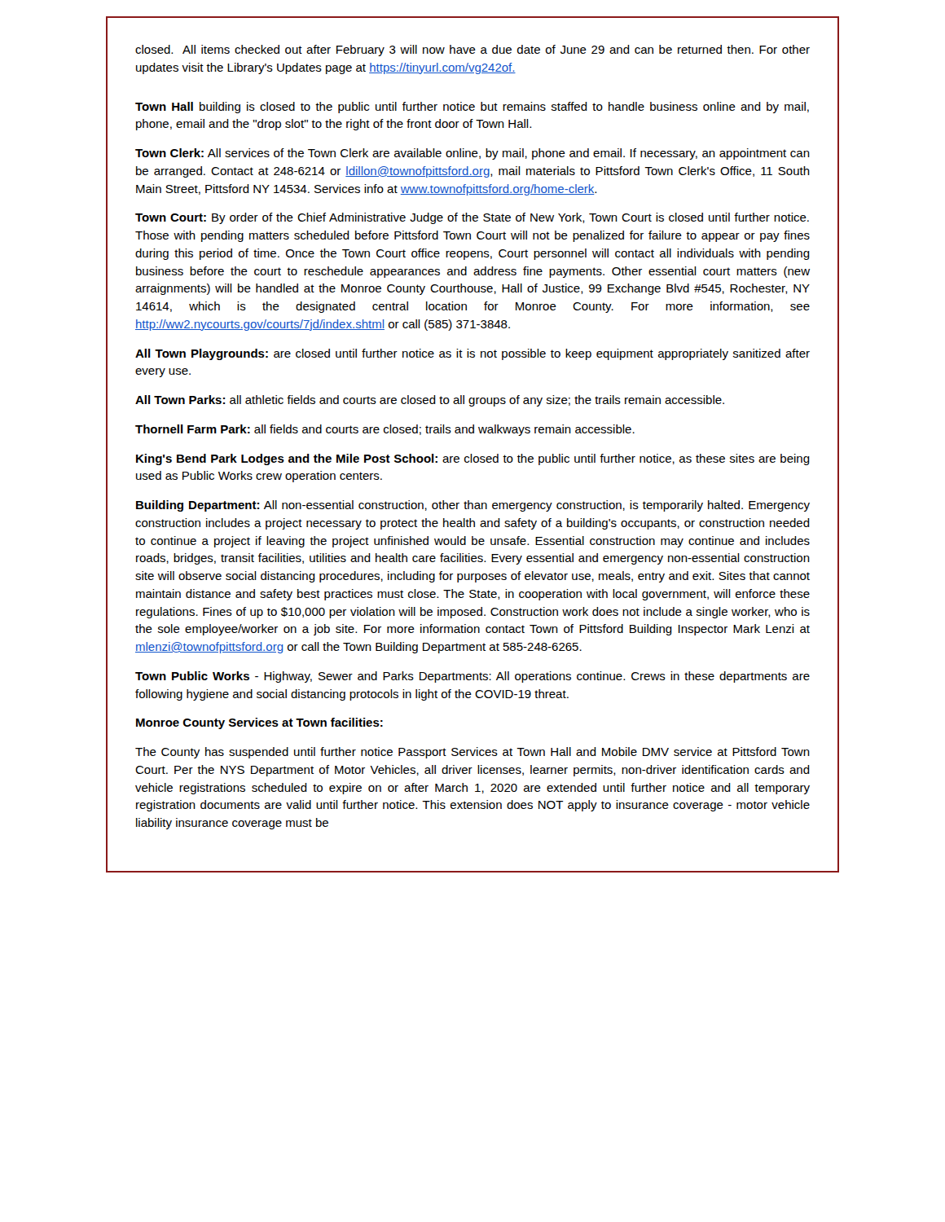closed. All items checked out after February 3 will now have a due date of June 29 and can be returned then. For other updates visit the Library's Updates page at https://tinyurl.com/vg242of.
Town Hall building is closed to the public until further notice but remains staffed to handle business online and by mail, phone, email and the "drop slot" to the right of the front door of Town Hall.
Town Clerk: All services of the Town Clerk are available online, by mail, phone and email. If necessary, an appointment can be arranged. Contact at 248-6214 or ldillon@townofpittsford.org, mail materials to Pittsford Town Clerk's Office, 11 South Main Street, Pittsford NY 14534. Services info at www.townofpittsford.org/home-clerk.
Town Court: By order of the Chief Administrative Judge of the State of New York, Town Court is closed until further notice. Those with pending matters scheduled before Pittsford Town Court will not be penalized for failure to appear or pay fines during this period of time. Once the Town Court office reopens, Court personnel will contact all individuals with pending business before the court to reschedule appearances and address fine payments. Other essential court matters (new arraignments) will be handled at the Monroe County Courthouse, Hall of Justice, 99 Exchange Blvd #545, Rochester, NY 14614, which is the designated central location for Monroe County. For more information, see http://ww2.nycourts.gov/courts/7jd/index.shtml or call (585) 371-3848.
All Town Playgrounds: are closed until further notice as it is not possible to keep equipment appropriately sanitized after every use.
All Town Parks: all athletic fields and courts are closed to all groups of any size; the trails remain accessible.
Thornell Farm Park: all fields and courts are closed; trails and walkways remain accessible.
King's Bend Park Lodges and the Mile Post School: are closed to the public until further notice, as these sites are being used as Public Works crew operation centers.
Building Department: All non-essential construction, other than emergency construction, is temporarily halted. Emergency construction includes a project necessary to protect the health and safety of a building's occupants, or construction needed to continue a project if leaving the project unfinished would be unsafe. Essential construction may continue and includes roads, bridges, transit facilities, utilities and health care facilities. Every essential and emergency non-essential construction site will observe social distancing procedures, including for purposes of elevator use, meals, entry and exit. Sites that cannot maintain distance and safety best practices must close. The State, in cooperation with local government, will enforce these regulations. Fines of up to $10,000 per violation will be imposed. Construction work does not include a single worker, who is the sole employee/worker on a job site. For more information contact Town of Pittsford Building Inspector Mark Lenzi at mlenzi@townofpittsford.org or call the Town Building Department at 585-248-6265.
Town Public Works - Highway, Sewer and Parks Departments: All operations continue. Crews in these departments are following hygiene and social distancing protocols in light of the COVID-19 threat.
Monroe County Services at Town facilities:
The County has suspended until further notice Passport Services at Town Hall and Mobile DMV service at Pittsford Town Court. Per the NYS Department of Motor Vehicles, all driver licenses, learner permits, non-driver identification cards and vehicle registrations scheduled to expire on or after March 1, 2020 are extended until further notice and all temporary registration documents are valid until further notice. This extension does NOT apply to insurance coverage - motor vehicle liability insurance coverage must be